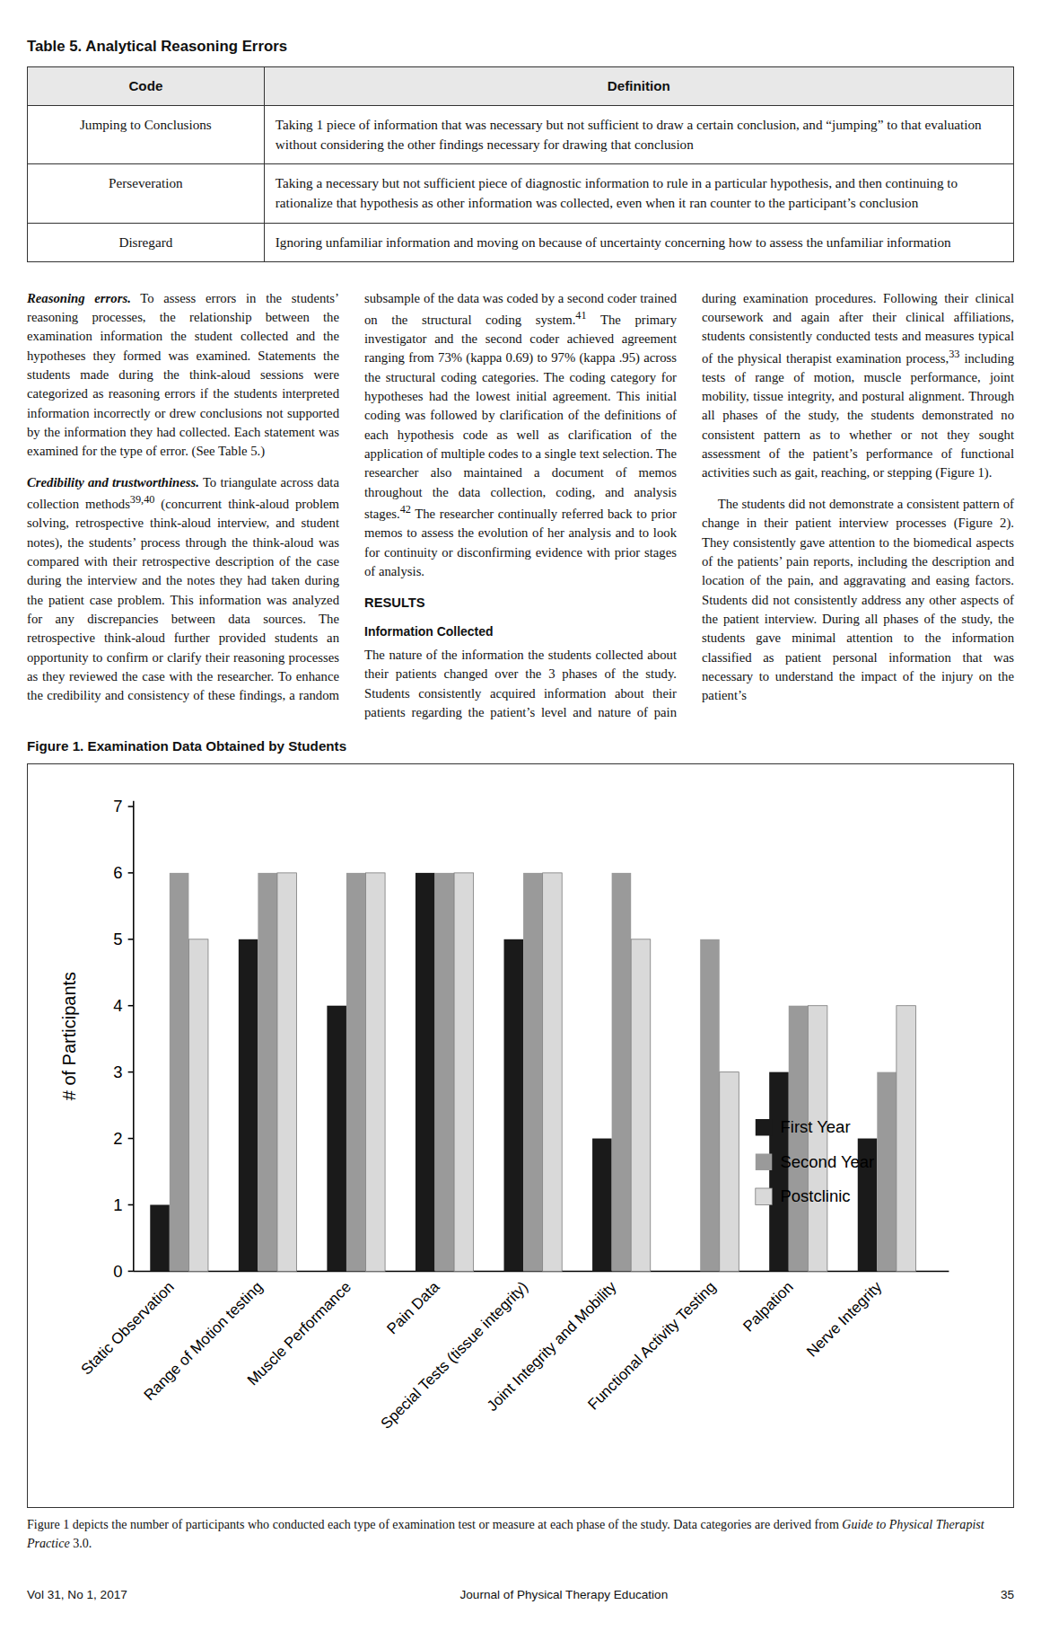Table 5. Analytical Reasoning Errors
| Code | Definition |
| --- | --- |
| Jumping to Conclusions | Taking 1 piece of information that was necessary but not sufficient to draw a certain conclusion, and “jumping” to that evaluation without considering the other findings necessary for drawing that conclusion |
| Perseveration | Taking a necessary but not sufficient piece of diagnostic information to rule in a particular hypothesis, and then continuing to rationalize that hypothesis as other information was collected, even when it ran counter to the participant’s conclusion |
| Disregard | Ignoring unfamiliar information and moving on because of uncertainty concerning how to assess the unfamiliar information |
Reasoning errors. To assess errors in the students’ reasoning processes, the relationship between the examination information the student collected and the hypotheses they formed was examined. Statements the students made during the think-aloud sessions were categorized as reasoning errors if the students interpreted information incorrectly or drew conclusions not supported by the information they had collected. Each statement was examined for the type of error. (See Table 5.)
Credibility and trustworthiness. To triangulate across data collection methods39,40 (concurrent think-aloud problem solving, retrospective think-aloud interview, and student notes), the students’ process through the think-aloud was compared with their retrospective description of the case during the interview and the notes they had taken during the patient case problem. This information was analyzed for any discrepancies between data sources. The retrospective think-aloud further provided students an opportunity to confirm or clarify their reasoning processes as they reviewed the case with the researcher. To enhance the credibility and consistency of these findings, a random subsample of the data was coded by a second coder trained on the structural coding system.41 The primary investigator and the second coder achieved agreement ranging from 73% (kappa 0.69) to 97% (kappa .95) across the structural coding categories. The coding category for hypotheses had the lowest initial agreement. This initial coding was followed by clarification of the definitions of each hypothesis code as well as clarification of the application of multiple codes to a single text selection. The researcher also maintained a document of memos throughout the data collection, coding, and analysis stages.42 The researcher continually referred back to prior memos to assess the evolution of her analysis and to look for continuity or disconfirming evidence with prior stages of analysis.
RESULTS
Information Collected
The nature of the information the students collected about their patients changed over the 3 phases of the study. Students consistently acquired information about their patients regarding the patient’s level and nature of pain during examination procedures. Following their clinical coursework and again after their clinical affiliations, students consistently conducted tests and measures typical of the physical therapist examination process,33 including tests of range of motion, muscle performance, joint mobility, tissue integrity, and postural alignment. Through all phases of the study, the students demonstrated no consistent pattern as to whether or not they sought assessment of the patient’s performance of functional activities such as gait, reaching, or stepping (Figure 1).
The students did not demonstrate a consistent pattern of change in their patient interview processes (Figure 2). They consistently gave attention to the biomedical aspects of the patients’ pain reports, including the description and location of the pain, and aggravating and easing factors. Students did not consistently address any other aspects of the patient interview. During all phases of the study, the students gave minimal attention to the information classified as patient personal information that was necessary to understand the impact of the injury on the patient’s
Figure 1. Examination Data Obtained by Students
0 1 2 3 4 5 6 7 # of Participants Static Observation Range of Motion testing Muscle Performance Pain Data Special Tests (tissue integrity) Joint Integrity and Mobility Functional Activity Testing Palpation Nerve Integrity First Year Second Year Postclinic
Figure 1 depicts the number of participants who conducted each type of examination test or measure at each phase of the study. Data categories are derived from Guide to Physical Therapist Practice 3.0.
Vol 31, No 1, 2017 Journal of Physical Therapy Education 35